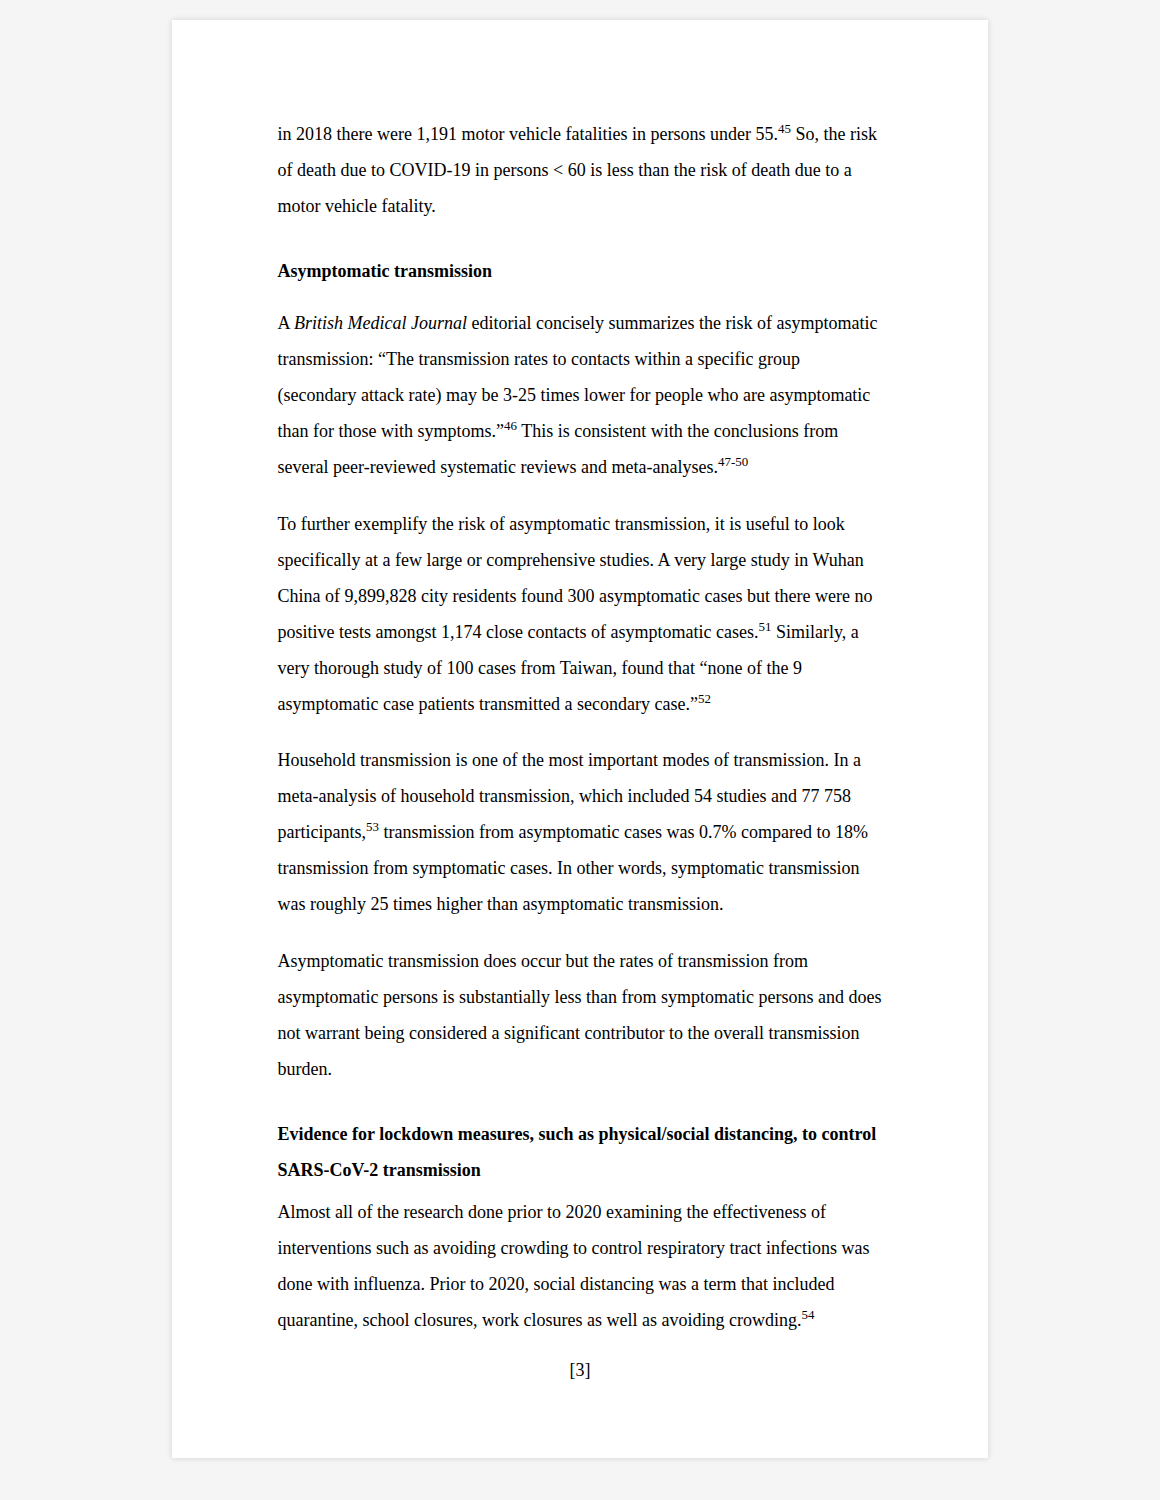in 2018 there were 1,191 motor vehicle fatalities in persons under 55.45 So, the risk of death due to COVID-19 in persons < 60 is less than the risk of death due to a motor vehicle fatality.
Asymptomatic transmission
A British Medical Journal editorial concisely summarizes the risk of asymptomatic transmission: “The transmission rates to contacts within a specific group (secondary attack rate) may be 3-25 times lower for people who are asymptomatic than for those with symptoms.”46 This is consistent with the conclusions from several peer-reviewed systematic reviews and meta-analyses.47-50
To further exemplify the risk of asymptomatic transmission, it is useful to look specifically at a few large or comprehensive studies. A very large study in Wuhan China of 9,899,828 city residents found 300 asymptomatic cases but there were no positive tests amongst 1,174 close contacts of asymptomatic cases.51 Similarly, a very thorough study of 100 cases from Taiwan, found that “none of the 9 asymptomatic case patients transmitted a secondary case.”52
Household transmission is one of the most important modes of transmission. In a meta-analysis of household transmission, which included 54 studies and 77 758 participants,53 transmission from asymptomatic cases was 0.7% compared to 18% transmission from symptomatic cases. In other words, symptomatic transmission was roughly 25 times higher than asymptomatic transmission.
Asymptomatic transmission does occur but the rates of transmission from asymptomatic persons is substantially less than from symptomatic persons and does not warrant being considered a significant contributor to the overall transmission burden.
Evidence for lockdown measures, such as physical/social distancing, to control SARS-CoV-2 transmission
Almost all of the research done prior to 2020 examining the effectiveness of interventions such as avoiding crowding to control respiratory tract infections was done with influenza. Prior to 2020, social distancing was a term that included quarantine, school closures, work closures as well as avoiding crowding.54
[3]